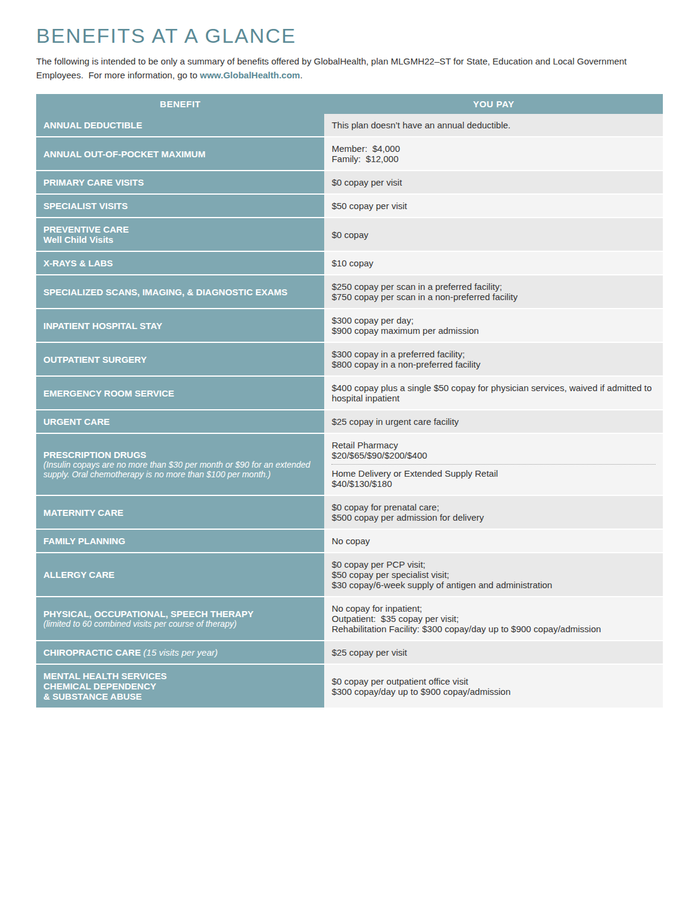BENEFITS AT A GLANCE
The following is intended to be only a summary of benefits offered by GlobalHealth, plan MLGMH22–ST for State, Education and Local Government Employees. For more information, go to www.GlobalHealth.com.
| BENEFIT | YOU PAY |
| --- | --- |
| ANNUAL DEDUCTIBLE | This plan doesn’t have an annual deductible. |
| ANNUAL OUT-OF-POCKET MAXIMUM | Member: $4,000 Family: $12,000 |
| PRIMARY CARE VISITS | $0 copay per visit |
| SPECIALIST VISITS | $50 copay per visit |
| PREVENTIVE CARE Well Child Visits | $0 copay |
| X-RAYS & LABS | $10 copay |
| SPECIALIZED SCANS, IMAGING, & DIAGNOSTIC EXAMS | $250 copay per scan in a preferred facility; $750 copay per scan in a non-preferred facility |
| INPATIENT HOSPITAL STAY | $300 copay per day; $900 copay maximum per admission |
| OUTPATIENT SURGERY | $300 copay in a preferred facility; $800 copay in a non-preferred facility |
| EMERGENCY ROOM SERVICE | $400 copay plus a single $50 copay for physician services, waived if admitted to hospital inpatient |
| URGENT CARE | $25 copay in urgent care facility |
| PRESCRIPTION DRUGS (Insulin copays are no more than $30 per month or $90 for an extended supply. Oral chemotherapy is no more than $100 per month.) | Retail Pharmacy $20/$65/$90/$200/$400 Home Delivery or Extended Supply Retail $40/$130/$180 |
| MATERNITY CARE | $0 copay for prenatal care; $500 copay per admission for delivery |
| FAMILY PLANNING | No copay |
| ALLERGY CARE | $0 copay per PCP visit; $50 copay per specialist visit; $30 copay/6-week supply of antigen and administration |
| PHYSICAL, OCCUPATIONAL, SPEECH THERAPY (limited to 60 combined visits per course of therapy) | No copay for inpatient; Outpatient: $35 copay per visit; Rehabilitation Facility: $300 copay/day up to $900 copay/admission |
| CHIROPRACTIC CARE (15 visits per year) | $25 copay per visit |
| MENTAL HEALTH SERVICES CHEMICAL DEPENDENCY & SUBSTANCE ABUSE | $0 copay per outpatient office visit $300 copay/day up to $900 copay/admission |